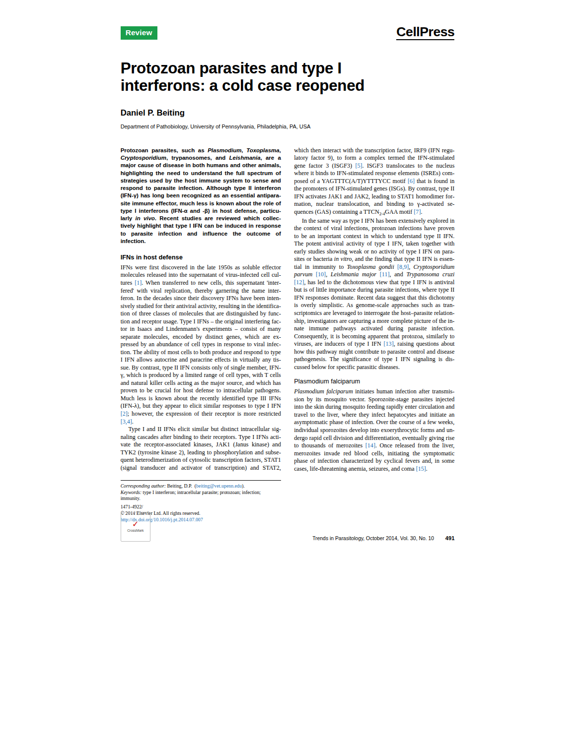Review
Cell Press
Protozoan parasites and type I
interferons: a cold case reopened
Daniel P. Beiting
Department of Pathobiology, University of Pennsylvania, Philadelphia, PA, USA
Protozoan parasites, such as Plasmodium, Toxoplasma, Cryptosporidium, trypanosomes, and Leishmania, are a major cause of disease in both humans and other animals, highlighting the need to understand the full spectrum of strategies used by the host immune system to sense and respond to parasite infection. Although type II interferon (IFN-γ) has long been recognized as an essential antiparasite immune effector, much less is known about the role of type I interferons (IFN-α and -β) in host defense, particularly in vivo. Recent studies are reviewed which collectively highlight that type I IFN can be induced in response to parasite infection and influence the outcome of infection.
IFNs in host defense
IFNs were first discovered in the late 1950s as soluble effector molecules released into the supernatant of virus-infected cell cultures [1]. When transferred to new cells, this supernatant 'interfered' with viral replication, thereby garnering the name interferon. In the decades since their discovery IFNs have been intensively studied for their antiviral activity, resulting in the identification of three classes of molecules that are distinguished by function and receptor usage. Type I IFNs – the original interfering factor in Isaacs and Lindenmann's experiments – consist of many separate molecules, encoded by distinct genes, which are expressed by an abundance of cell types in response to viral infection. The ability of most cells to both produce and respond to type I IFN allows autocrine and paracrine effects in virtually any tissue. By contrast, type II IFN consists only of single member, IFN-γ, which is produced by a limited range of cell types, with T cells and natural killer cells acting as the major source, and which has proven to be crucial for host defense to intracellular pathogens. Much less is known about the recently identified type III IFNs (IFN-λ), but they appear to elicit similar responses to type I IFN [2]; however, the expression of their receptor is more restricted [3,4].
Type I and II IFNs elicit similar but distinct intracellular signaling cascades after binding to their receptors. Type I IFNs activate the receptor-associated kinases, JAK1 (Janus kinase) and TYK2 (tyrosine kinase 2), leading to phosphorylation and subsequent heterodimerization of cytosolic transcription factors, STAT1 (signal transducer and activator of transcription) and STAT2, which then interact with the transcription factor, IRF9 (IFN regulatory factor 9), to form a complex termed the IFN-stimulated gene factor 3 (ISGF3) [5]. ISGF3 translocates to the nucleus where it binds to IFN-stimulated response elements (ISREs) composed of a YAGTTTC(A/T)YTTTYCC motif [6] that is found in the promoters of IFN-stimulated genes (ISGs). By contrast, type II IFN activates JAK1 and JAK2, leading to STAT1 homodimer formation, nuclear translocation, and binding to γ-activated sequences (GAS) containing a TTCN2-4GAA motif [7].
In the same way as type I IFN has been extensively explored in the context of viral infections, protozoan infections have proven to be an important context in which to understand type II IFN. The potent antiviral activity of type I IFN, taken together with early studies showing weak or no activity of type I IFN on parasites or bacteria in vitro, and the finding that type II IFN is essential in immunity to Toxoplasma gondii [8,9], Cryptosporidium parvum [10], Leishmania major [11], and Trypanosoma cruzi [12], has led to the dichotomous view that type I IFN is antiviral but is of little importance during parasite infections, where type II IFN responses dominate. Recent data suggest that this dichotomy is overly simplistic. As genome-scale approaches such as transcriptomics are leveraged to interrogate the host–parasite relationship, investigators are capturing a more complete picture of the innate immune pathways activated during parasite infection. Consequently, it is becoming apparent that protozoa, similarly to viruses, are inducers of type I IFN [13], raising questions about how this pathway might contribute to parasite control and disease pathogenesis. The significance of type I IFN signaling is discussed below for specific parasitic diseases.
Plasmodium falciparum
Plasmodium falciparum initiates human infection after transmission by its mosquito vector. Sporozoite-stage parasites injected into the skin during mosquito feeding rapidly enter circulation and travel to the liver, where they infect hepatocytes and initiate an asymptomatic phase of infection. Over the course of a few weeks, individual sporozoites develop into exoerythrocytic forms and undergo rapid cell division and differentiation, eventually giving rise to thousands of merozoites [14]. Once released from the liver, merozoites invade red blood cells, initiating the symptomatic phase of infection characterized by cyclical fevers and, in some cases, life-threatening anemia, seizures, and coma [15].
Corresponding author: Beiting, D.P. (beiting@vet.upenn.edu).
Keywords: type I interferon; intracellular parasite; protozoan; infection; immunity.
1471-4922/
© 2014 Elsevier Ltd. All rights reserved. http://dx.doi.org/10.1016/j.pt.2014.07.007
✓
CrossMark
Trends in Parasitology, October 2014, Vol. 30, No. 10
491